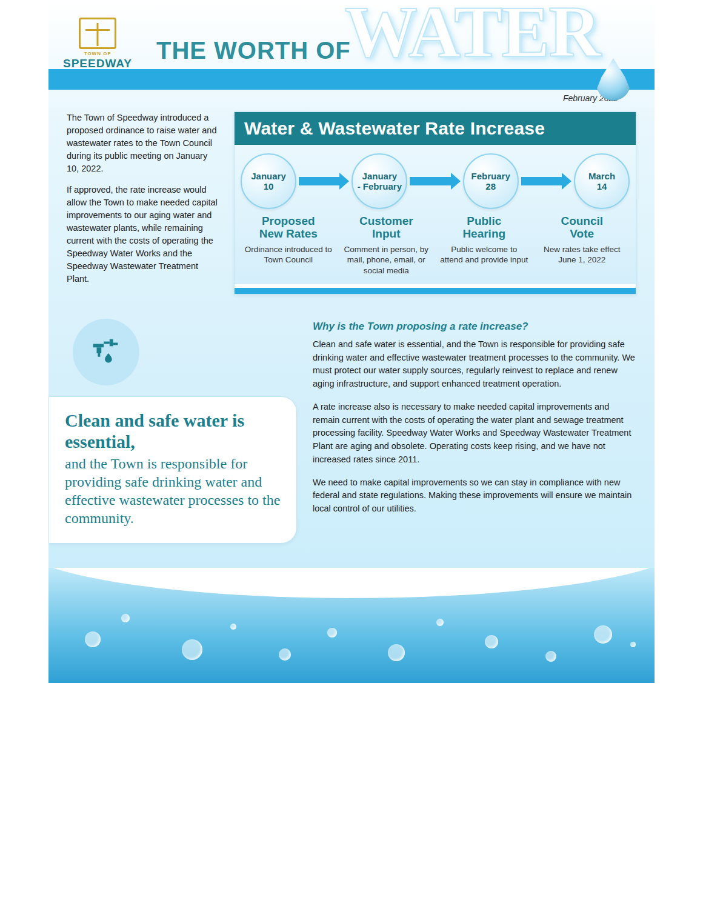TOWN OF SPEEDWAY
THE WORTH OF WATER
February 2022
The Town of Speedway introduced a proposed ordinance to raise water and wastewater rates to the Town Council during its public meeting on January 10, 2022.
If approved, the rate increase would allow the Town to make needed capital improvements to our aging water and wastewater plants, while remaining current with the costs of operating the Speedway Water Works and the Speedway Wastewater Treatment Plant.
Water & Wastewater Rate Increase
January 10
January- February
February 28
March 14
Proposed
New Rates
Ordinance introduced to Town Council
Customer
Input
Comment in person, by mail, phone, email, or social media
Public
Hearing
Public welcome to attend and provide input
Council
Vote
New rates take effect June 1, 2022
Clean and safe water is essential, and the Town is responsible for providing safe drinking water and effective wastewater processes to the community.
Why is the Town proposing a rate increase?
Clean and safe water is essential, and the Town is responsible for providing safe drinking water and effective wastewater treatment processes to the community. We must protect our water supply sources, regularly reinvest to replace and renew aging infrastructure, and support enhanced treatment operation.
A rate increase also is necessary to make needed capital improvements and remain current with the costs of operating the water plant and sewage treatment processing facility. Speedway Water Works and Speedway Wastewater Treatment Plant are aging and obsolete. Operating costs keep rising, and we have not increased rates since 2011.
We need to make capital improvements so we can stay in compliance with new federal and state regulations. Making these improvements will ensure we maintain local control of our utilities.